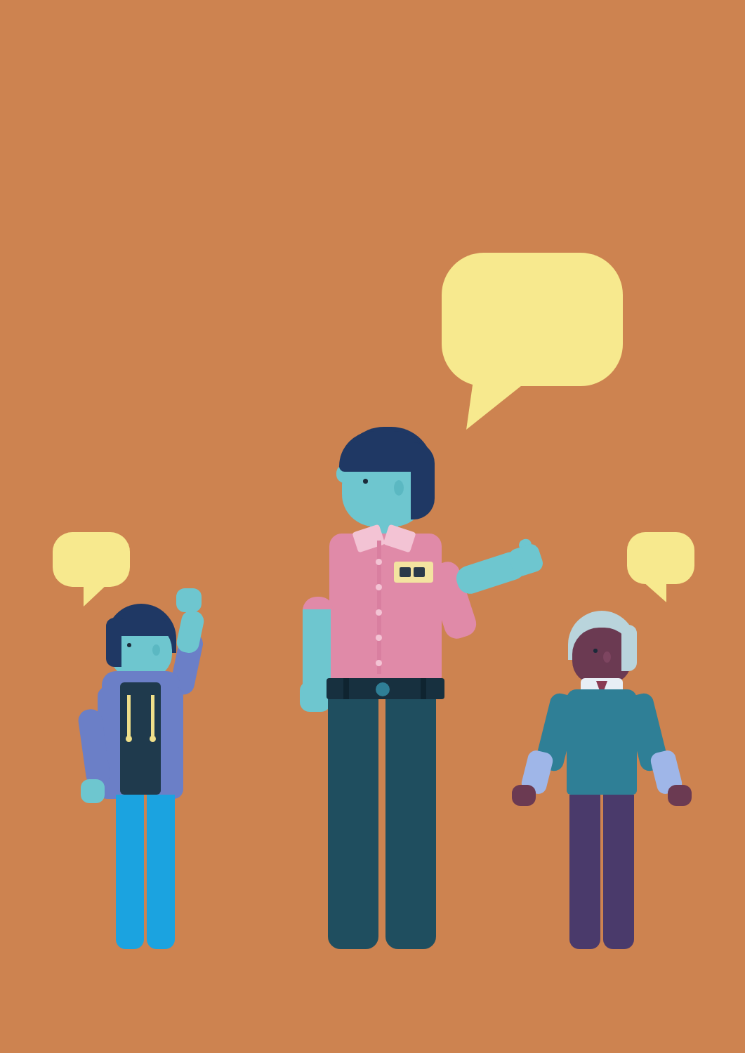Illustration of an adult talking with two teenagers, each with an empty speech bubble